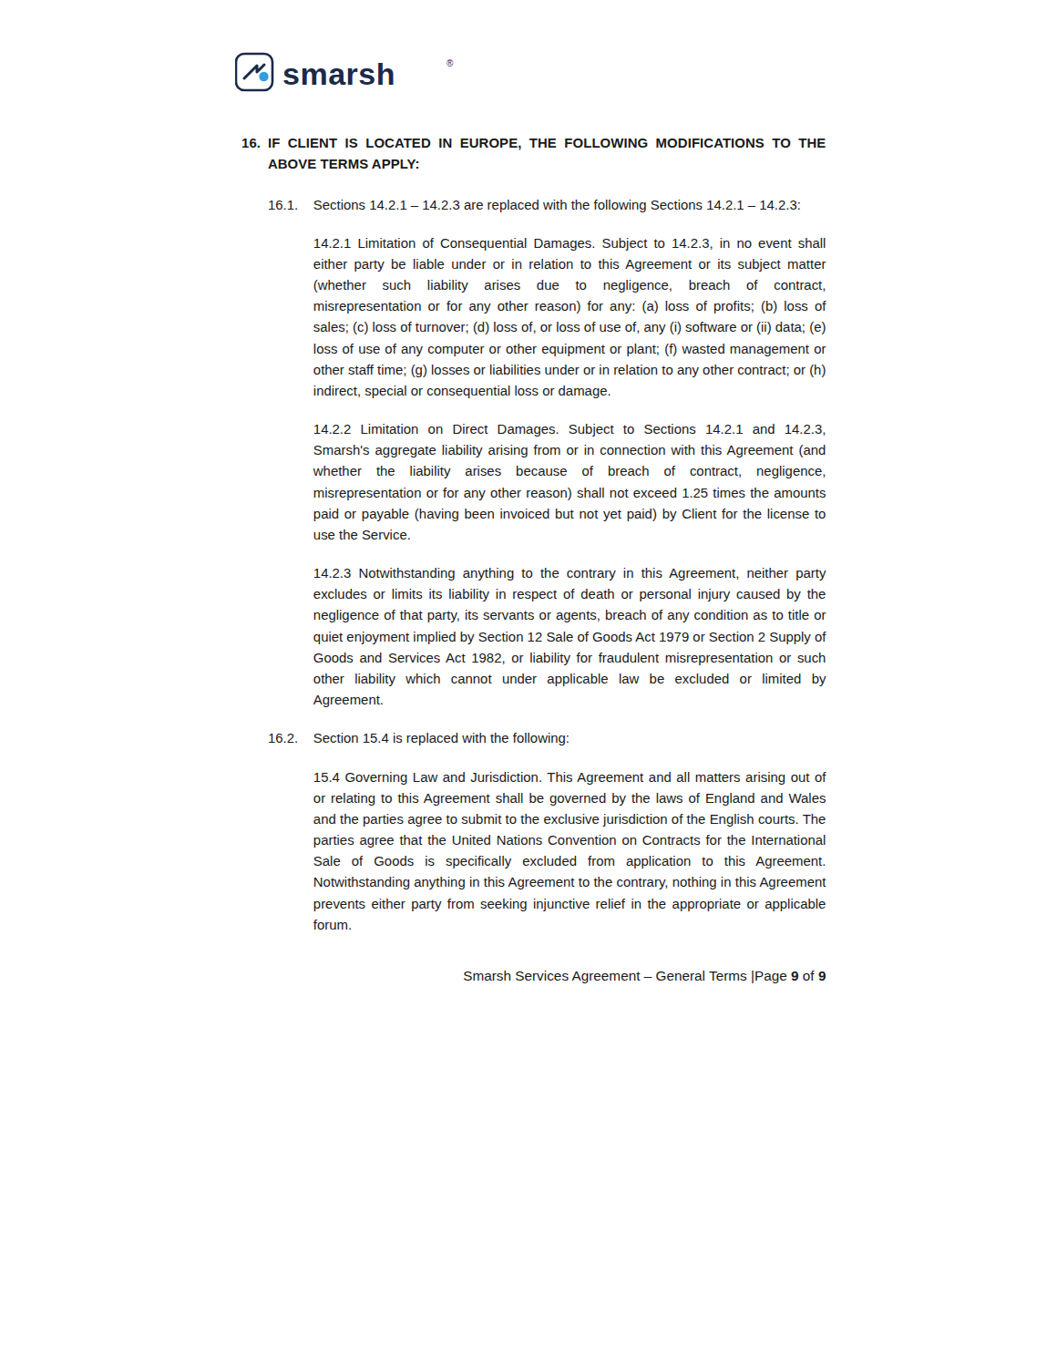smarsh ®
16.
IF CLIENT IS LOCATED IN EUROPE, THE FOLLOWING MODIFICATIONS TO THE ABOVE TERMS APPLY:
16.1.
Sections 14.2.1 – 14.2.3 are replaced with the following Sections 14.2.1 – 14.2.3:
14.2.1 Limitation of Consequential Damages. Subject to 14.2.3, in no event shall either party be liable under or in relation to this Agreement or its subject matter (whether such liability arises due to negligence, breach of contract, misrepresentation or for any other reason) for any: (a) loss of profits; (b) loss of sales; (c) loss of turnover; (d) loss of, or loss of use of, any (i) software or (ii) data; (e) loss of use of any computer or other equipment or plant; (f) wasted management or other staff time; (g) losses or liabilities under or in relation to any other contract; or (h) indirect, special or consequential loss or damage.
14.2.2 Limitation on Direct Damages. Subject to Sections 14.2.1 and 14.2.3, Smarsh's aggregate liability arising from or in connection with this Agreement (and whether the liability arises because of breach of contract, negligence, misrepresentation or for any other reason) shall not exceed 1.25 times the amounts paid or payable (having been invoiced but not yet paid) by Client for the license to use the Service.
14.2.3 Notwithstanding anything to the contrary in this Agreement, neither party excludes or limits its liability in respect of death or personal injury caused by the negligence of that party, its servants or agents, breach of any condition as to title or quiet enjoyment implied by Section 12 Sale of Goods Act 1979 or Section 2 Supply of Goods and Services Act 1982, or liability for fraudulent misrepresentation or such other liability which cannot under applicable law be excluded or limited by Agreement.
16.2.
Section 15.4 is replaced with the following:
15.4 Governing Law and Jurisdiction. This Agreement and all matters arising out of or relating to this Agreement shall be governed by the laws of England and Wales and the parties agree to submit to the exclusive jurisdiction of the English courts. The parties agree that the United Nations Convention on Contracts for the International Sale of Goods is specifically excluded from application to this Agreement. Notwithstanding anything in this Agreement to the contrary, nothing in this Agreement prevents either party from seeking injunctive relief in the appropriate or applicable forum.
Smarsh Services Agreement – General Terms |Page 9 of 9